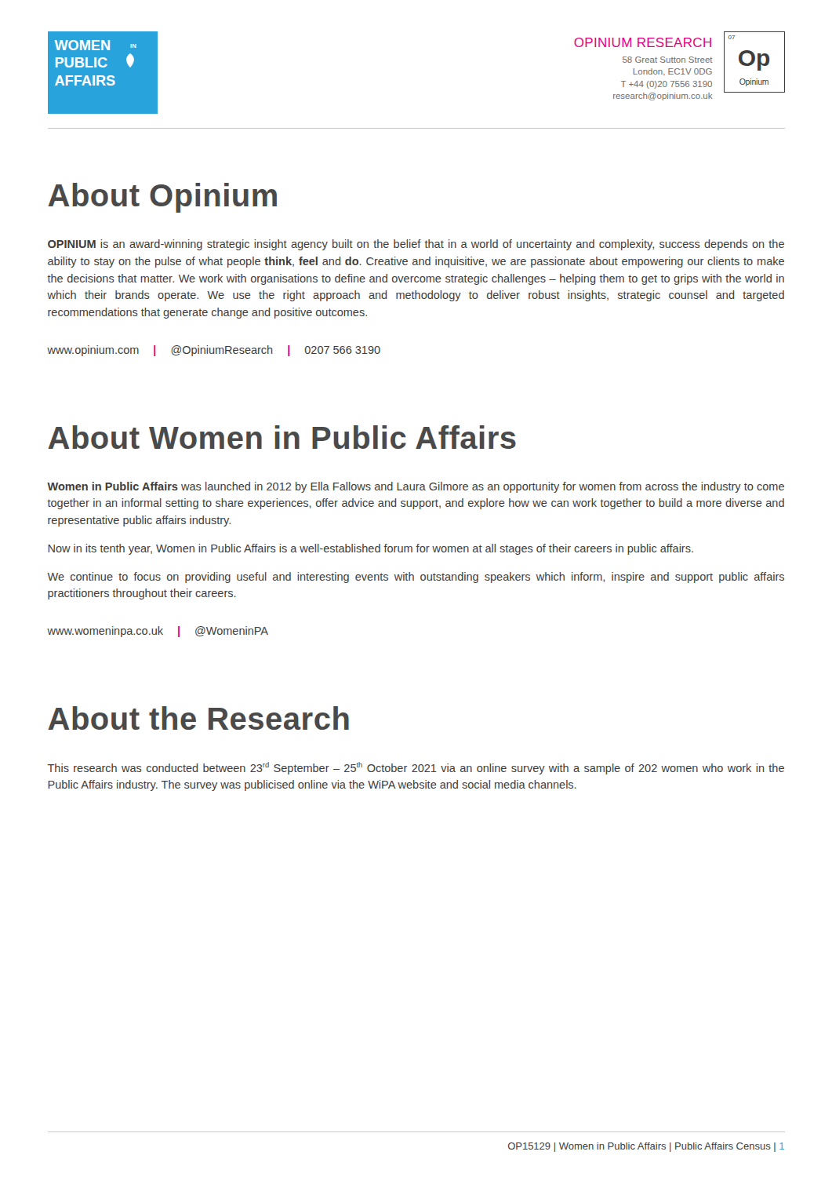Women in Public Affairs WOMEN PUBLIC AFFAIRS IN
OPINIUM RESEARCH
58 Great Sutton Street
London, EC1V 0DG
T +44 (0)20 7556 3190
research@opinium.co.uk
07
Op
Opinium
About Opinium
OPINIUM is an award-winning strategic insight agency built on the belief that in a world of uncertainty and complexity, success depends on the ability to stay on the pulse of what people think, feel and do. Creative and inquisitive, we are passionate about empowering our clients to make the decisions that matter. We work with organisations to define and overcome strategic challenges – helping them to get to grips with the world in which their brands operate. We use the right approach and methodology to deliver robust insights, strategic counsel and targeted recommendations that generate change and positive outcomes.
www.opinium.com|@OpiniumResearch|0207 566 3190
About Women in Public Affairs
Women in Public Affairs was launched in 2012 by Ella Fallows and Laura Gilmore as an opportunity for women from across the industry to come together in an informal setting to share experiences, offer advice and support, and explore how we can work together to build a more diverse and representative public affairs industry.
Now in its tenth year, Women in Public Affairs is a well-established forum for women at all stages of their careers in public affairs.
We continue to focus on providing useful and interesting events with outstanding speakers which inform, inspire and support public affairs practitioners throughout their careers.
www.womeninpa.co.uk|@WomeninPA
About the Research
This research was conducted between 23rd September – 25th October 2021 via an online survey with a sample of 202 women who work in the Public Affairs industry. The survey was publicised online via the WiPA website and social media channels.
OP15129 | Women in Public Affairs | Public Affairs Census | 1